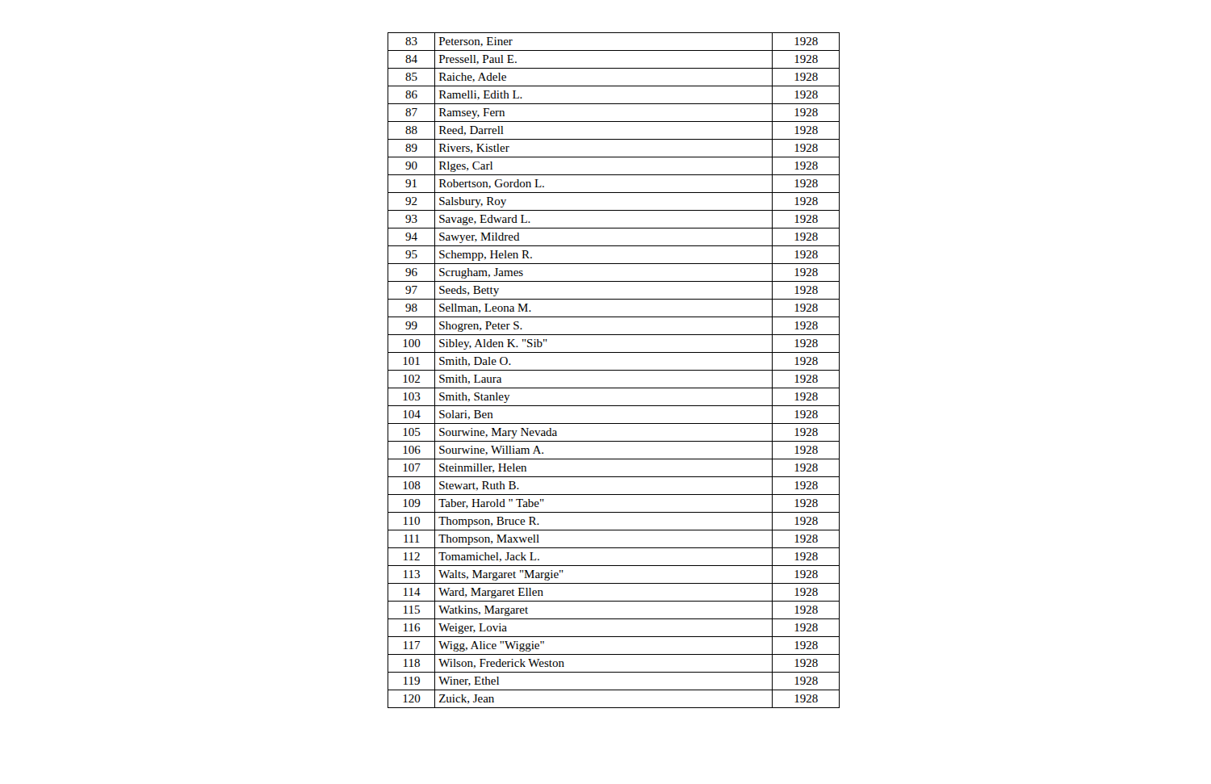| 83 | Peterson, Einer | 1928 |
| 84 | Pressell, Paul E. | 1928 |
| 85 | Raiche, Adele | 1928 |
| 86 | Ramelli, Edith L. | 1928 |
| 87 | Ramsey, Fern | 1928 |
| 88 | Reed, Darrell | 1928 |
| 89 | Rivers, Kistler | 1928 |
| 90 | Rlges, Carl | 1928 |
| 91 | Robertson, Gordon L. | 1928 |
| 92 | Salsbury, Roy | 1928 |
| 93 | Savage, Edward L. | 1928 |
| 94 | Sawyer, Mildred | 1928 |
| 95 | Schempp, Helen R. | 1928 |
| 96 | Scrugham, James | 1928 |
| 97 | Seeds, Betty | 1928 |
| 98 | Sellman, Leona M. | 1928 |
| 99 | Shogren, Peter S. | 1928 |
| 100 | Sibley, Alden K. "Sib" | 1928 |
| 101 | Smith, Dale O. | 1928 |
| 102 | Smith, Laura | 1928 |
| 103 | Smith, Stanley | 1928 |
| 104 | Solari, Ben | 1928 |
| 105 | Sourwine, Mary Nevada | 1928 |
| 106 | Sourwine, William A. | 1928 |
| 107 | Steinmiller, Helen | 1928 |
| 108 | Stewart, Ruth B. | 1928 |
| 109 | Taber, Harold " Tabe" | 1928 |
| 110 | Thompson, Bruce R. | 1928 |
| 111 | Thompson, Maxwell | 1928 |
| 112 | Tomamichel, Jack L. | 1928 |
| 113 | Walts, Margaret "Margie" | 1928 |
| 114 | Ward, Margaret Ellen | 1928 |
| 115 | Watkins, Margaret | 1928 |
| 116 | Weiger, Lovia | 1928 |
| 117 | Wigg, Alice "Wiggie" | 1928 |
| 118 | Wilson, Frederick Weston | 1928 |
| 119 | Winer, Ethel | 1928 |
| 120 | Zuick, Jean | 1928 |